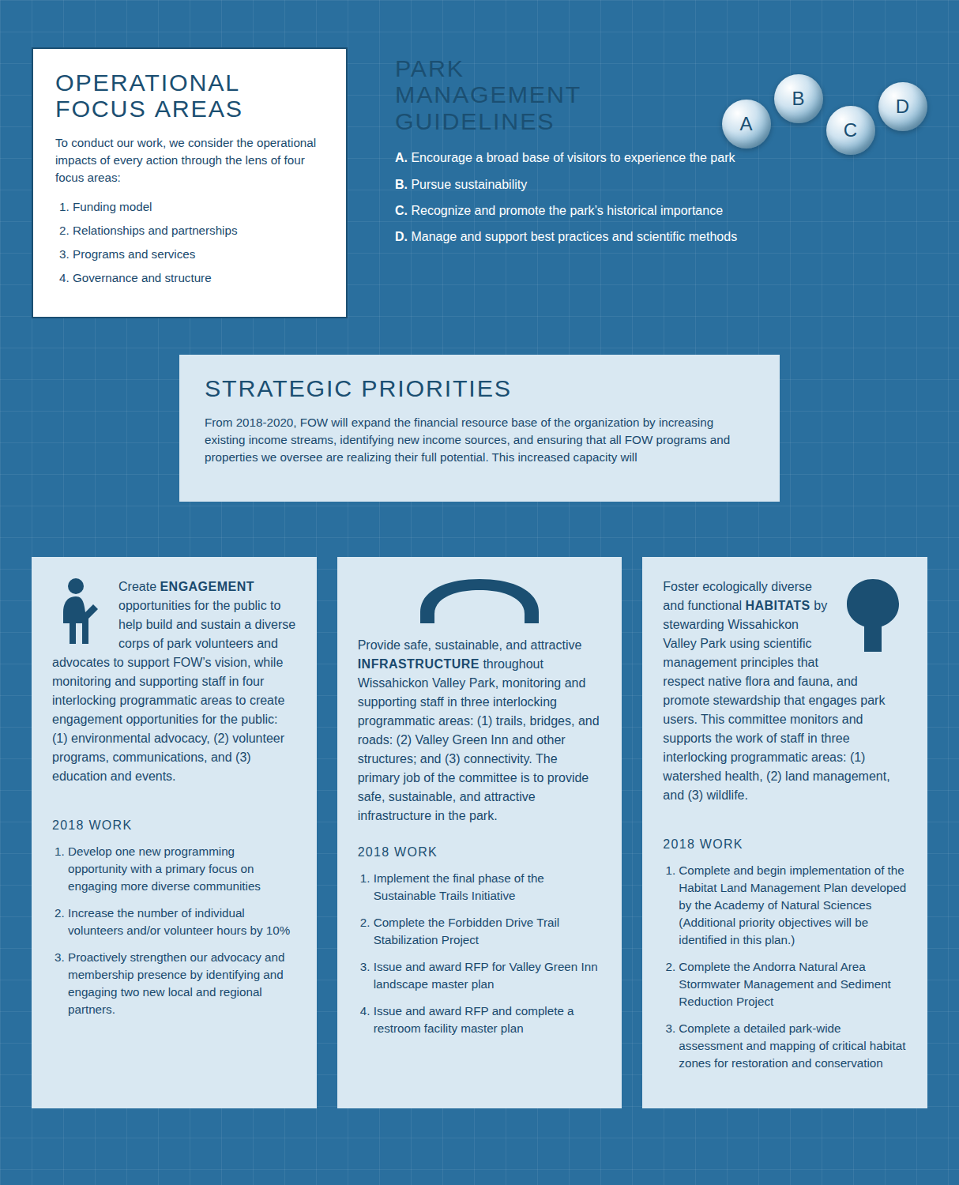Operational
Focus Areas
To conduct our work, we consider the operational impacts of every action through the lens of four focus areas:
Funding model
Relationships and partnerships
Programs and services
Governance and structure
A
B
C
D
Park
Management
Guidelines
A. Encourage a broad base of visitors to experience the park
B. Pursue sustainability
C. Recognize and promote the park’s historical importance
D. Manage and support best practices and scientific methods
Strategic Priorities
From 2018-2020, FOW will expand the financial resource base of the organization by increasing existing income streams, identifying new income sources, and ensuring that all FOW programs and properties we oversee are realizing their full potential. This increased capacity will
Create Engagement opportunities for the public to help build and sustain a diverse corps of park volunteers and advocates to support FOW’s vision, while monitoring and supporting staff in four interlocking programmatic areas to create engagement opportunities for the public: (1) environmental advocacy, (2) volunteer programs, communications, and (3) education and events.
2018 Work
Develop one new programming opportunity with a primary focus on engaging more diverse communities
Increase the number of individual volunteers and/or volunteer hours by 10%
Proactively strengthen our advocacy and membership presence by identifying and engaging two new local and regional partners.
Provide safe, sustainable, and attractive Infrastructure throughout Wissahickon Valley Park, monitoring and supporting staff in three interlocking programmatic areas: (1) trails, bridges, and roads: (2) Valley Green Inn and other structures; and (3) connectivity. The primary job of the committee is to provide safe, sustainable, and attractive infrastructure in the park.
2018 Work
Implement the final phase of the Sustainable Trails Initiative
Complete the Forbidden Drive Trail Stabilization Project
Issue and award RFP for Valley Green Inn landscape master plan
Issue and award RFP and complete a restroom facility master plan
Foster ecologically diverse and functional Habitats by stewarding Wissahickon Valley Park using scientific management principles that respect native flora and fauna, and promote stewardship that engages park users. This committee monitors and supports the work of staff in three interlocking programmatic areas: (1) watershed health, (2) land management, and (3) wildlife.
2018 Work
Complete and begin implementation of the Habitat Land Management Plan developed by the Academy of Natural Sciences (Additional priority objectives will be identified in this plan.)
Complete the Andorra Natural Area Stormwater Management and Sediment Reduction Project
Complete a detailed park-wide assessment and mapping of critical habitat zones for restoration and conservation